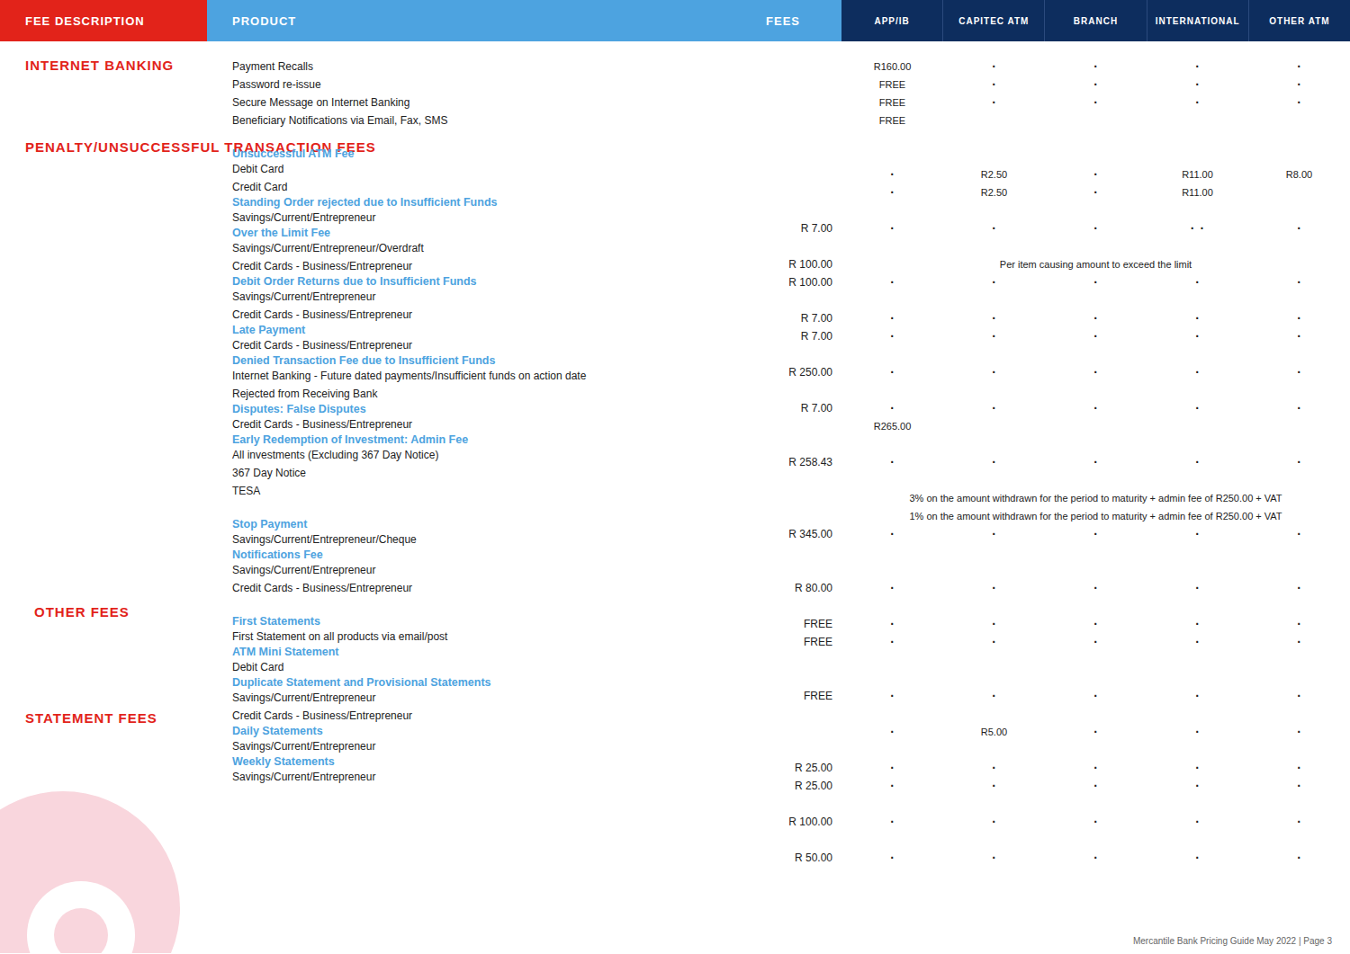FEE DESCRIPTION
PRODUCT
FEES
APP/IB
CAPITEC ATM
BRANCH
INTERNATIONAL
OTHER ATM
INTERNET BANKING
PENALTY/UNSUCCESSFUL TRANSACTION FEES
Payment Recalls
Password re-issue
Secure Message on Internet Banking
Beneficiary Notifications via Email, Fax, SMS
Unsuccessful ATM Fee
Debit Card
Credit Card
Standing Order rejected due to Insufficient Funds
Savings/Current/Entrepreneur
Over the Limit Fee
Savings/Current/Entrepreneur/Overdraft
Credit Cards - Business/Entrepreneur
Debit Order Returns due to Insufficient Funds
Savings/Current/Entrepreneur
Credit Cards - Business/Entrepreneur
Late Payment
Credit Cards - Business/Entrepreneur
Denied Transaction Fee due to Insufficient Funds
Internet Banking - Future dated payments/Insufficient funds on action date
Rejected from Receiving Bank
Disputes: False Disputes
Credit Cards - Business/Entrepreneur
Early Redemption of Investment: Admin Fee
All investments (Excluding 367 Day Notice)
367 Day Notice
TESA
Stop Payment
Savings/Current/Entrepreneur/Cheque
Notifications Fee
Savings/Current/Entrepreneur
Credit Cards - Business/Entrepreneur
First Statements
First Statement on all products via email/post
ATM Mini Statement
Debit Card
Duplicate Statement and Provisional Statements
Savings/Current/Entrepreneur
Credit Cards - Business/Entrepreneur
Daily Statements
Savings/Current/Entrepreneur
Weekly Statements
Savings/Current/Entrepreneur
x
x
x
x
x
x
x
x
R 7.00
x
R 100.00
R 100.00
x
R 7.00
R 7.00
x
R 250.00
x
R 7.00
x
x
R 258.43
x
x
x
R 345.00
x
R 80.00
x
FREE
FREE
x
FREE
x
x
x
R 25.00
R 25.00
x
R 100.00
x
R 50.00
R160.00
FREE
FREE
FREE
R2.50
R11.00
R8.00
R2.50
R11.00
Per item causing amount to exceed the limit
R265.00
3% on the amount withdrawn for the period to maturity + admin fee of R250.00 + VAT
1% on the amount withdrawn for the period to maturity + admin fee of R250.00 + VAT
R5.00
OTHER FEES
STATEMENT FEES
Mercantile Bank Pricing Guide May 2022 | Page 3